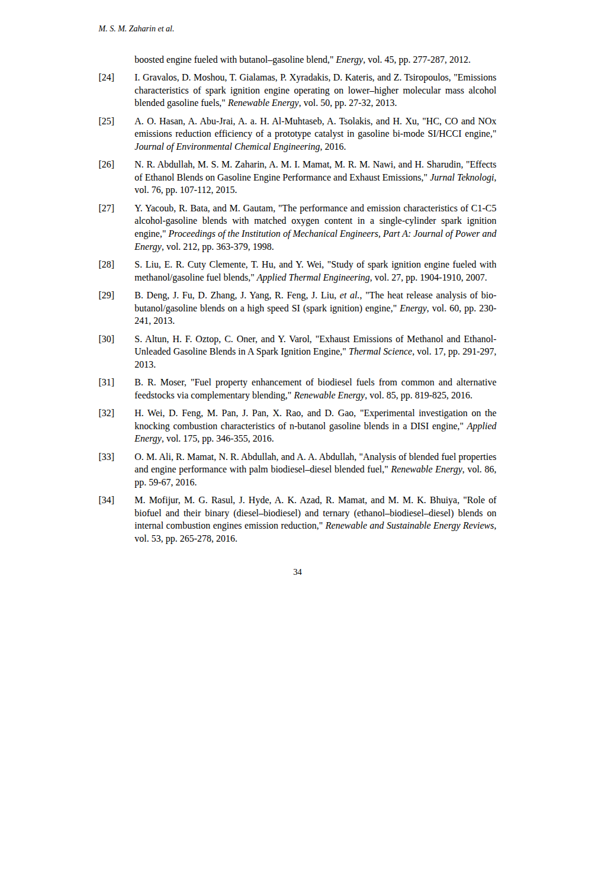M. S. M. Zaharin et al.
boosted engine fueled with butanol–gasoline blend," Energy, vol. 45, pp. 277-287, 2012.
[24] I. Gravalos, D. Moshou, T. Gialamas, P. Xyradakis, D. Kateris, and Z. Tsiropoulos, "Emissions characteristics of spark ignition engine operating on lower–higher molecular mass alcohol blended gasoline fuels," Renewable Energy, vol. 50, pp. 27-32, 2013.
[25] A. O. Hasan, A. Abu-Jrai, A. a. H. Al-Muhtaseb, A. Tsolakis, and H. Xu, "HC, CO and NOx emissions reduction efficiency of a prototype catalyst in gasoline bi-mode SI/HCCI engine," Journal of Environmental Chemical Engineering, 2016.
[26] N. R. Abdullah, M. S. M. Zaharin, A. M. I. Mamat, M. R. M. Nawi, and H. Sharudin, "Effects of Ethanol Blends on Gasoline Engine Performance and Exhaust Emissions," Jurnal Teknologi, vol. 76, pp. 107-112, 2015.
[27] Y. Yacoub, R. Bata, and M. Gautam, "The performance and emission characteristics of C1-C5 alcohol-gasoline blends with matched oxygen content in a single-cylinder spark ignition engine," Proceedings of the Institution of Mechanical Engineers, Part A: Journal of Power and Energy, vol. 212, pp. 363-379, 1998.
[28] S. Liu, E. R. Cuty Clemente, T. Hu, and Y. Wei, "Study of spark ignition engine fueled with methanol/gasoline fuel blends," Applied Thermal Engineering, vol. 27, pp. 1904-1910, 2007.
[29] B. Deng, J. Fu, D. Zhang, J. Yang, R. Feng, J. Liu, et al., "The heat release analysis of bio-butanol/gasoline blends on a high speed SI (spark ignition) engine," Energy, vol. 60, pp. 230-241, 2013.
[30] S. Altun, H. F. Oztop, C. Oner, and Y. Varol, "Exhaust Emissions of Methanol and Ethanol-Unleaded Gasoline Blends in A Spark Ignition Engine," Thermal Science, vol. 17, pp. 291-297, 2013.
[31] B. R. Moser, "Fuel property enhancement of biodiesel fuels from common and alternative feedstocks via complementary blending," Renewable Energy, vol. 85, pp. 819-825, 2016.
[32] H. Wei, D. Feng, M. Pan, J. Pan, X. Rao, and D. Gao, "Experimental investigation on the knocking combustion characteristics of n-butanol gasoline blends in a DISI engine," Applied Energy, vol. 175, pp. 346-355, 2016.
[33] O. M. Ali, R. Mamat, N. R. Abdullah, and A. A. Abdullah, "Analysis of blended fuel properties and engine performance with palm biodiesel–diesel blended fuel," Renewable Energy, vol. 86, pp. 59-67, 2016.
[34] M. Mofijur, M. G. Rasul, J. Hyde, A. K. Azad, R. Mamat, and M. M. K. Bhuiya, "Role of biofuel and their binary (diesel–biodiesel) and ternary (ethanol–biodiesel–diesel) blends on internal combustion engines emission reduction," Renewable and Sustainable Energy Reviews, vol. 53, pp. 265-278, 2016.
34